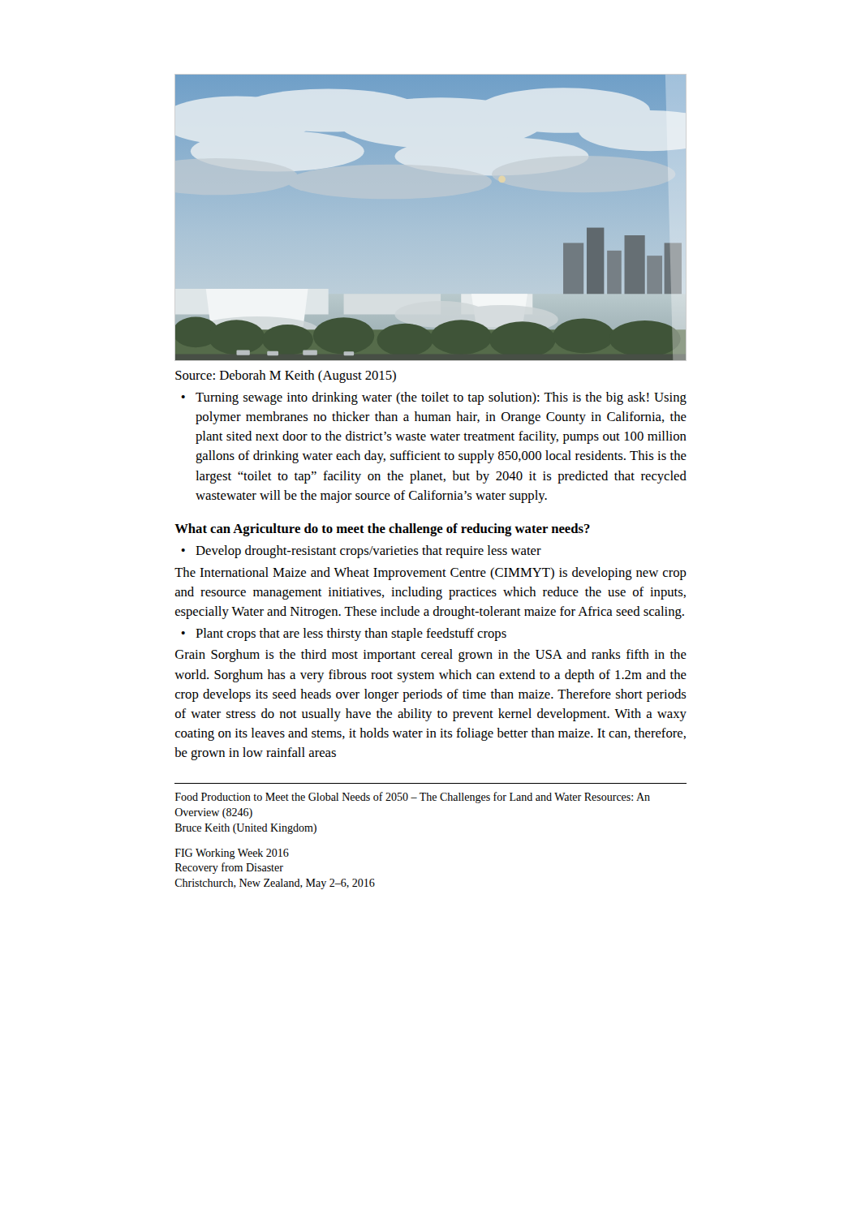Source: Deborah M Keith (August 2015)
Turning sewage into drinking water (the toilet to tap solution): This is the big ask! Using polymer membranes no thicker than a human hair, in Orange County in California, the plant sited next door to the district’s waste water treatment facility, pumps out 100 million gallons of drinking water each day, sufficient to supply 850,000 local residents. This is the largest “toilet to tap” facility on the planet, but by 2040 it is predicted that recycled wastewater will be the major source of California’s water supply.
What can Agriculture do to meet the challenge of reducing water needs?
Develop drought-resistant crops/varieties that require less water
The International Maize and Wheat Improvement Centre (CIMMYT) is developing new crop and resource management initiatives, including practices which reduce the use of inputs, especially Water and Nitrogen. These include a drought-tolerant maize for Africa seed scaling.
Plant crops that are less thirsty than staple feedstuff crops
Grain Sorghum is the third most important cereal grown in the USA and ranks fifth in the world. Sorghum has a very fibrous root system which can extend to a depth of 1.2m and the crop develops its seed heads over longer periods of time than maize. Therefore short periods of water stress do not usually have the ability to prevent kernel development. With a waxy coating on its leaves and stems, it holds water in its foliage better than maize. It can, therefore, be grown in low rainfall areas
Food Production to Meet the Global Needs of 2050 – The Challenges for Land and Water Resources: An Overview (8246)
Bruce Keith (United Kingdom)
FIG Working Week 2016
Recovery from Disaster
Christchurch, New Zealand, May 2–6, 2016